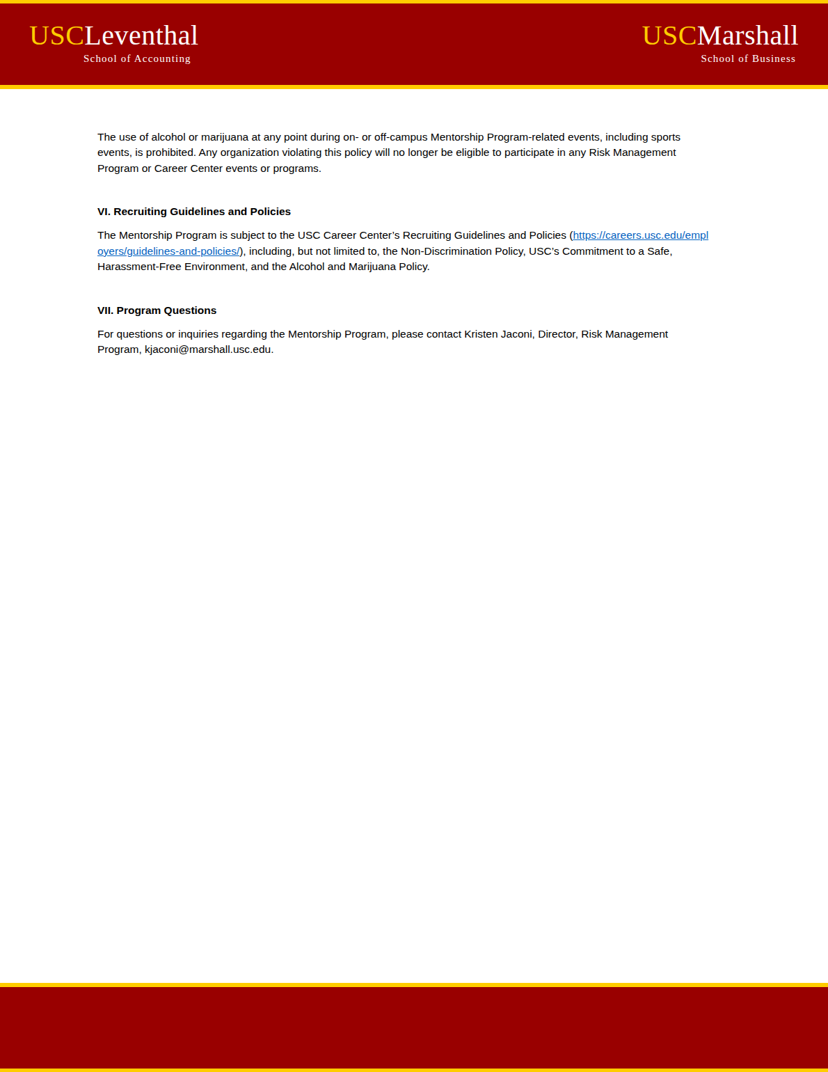USC Leventhal
School of Accounting
USC Marshall
School of Business
The use of alcohol or marijuana at any point during on- or off-campus Mentorship Program-related events, including sports events, is prohibited. Any organization violating this policy will no longer be eligible to participate in any Risk Management Program or Career Center events or programs.
VI. Recruiting Guidelines and Policies
The Mentorship Program is subject to the USC Career Center’s Recruiting Guidelines and Policies (https://careers.usc.edu/employers/guidelines-and-policies/), including, but not limited to, the Non-Discrimination Policy, USC’s Commitment to a Safe, Harassment-Free Environment, and the Alcohol and Marijuana Policy.
VII. Program Questions
For questions or inquiries regarding the Mentorship Program, please contact Kristen Jaconi, Director, Risk Management Program, kjaconi@marshall.usc.edu.